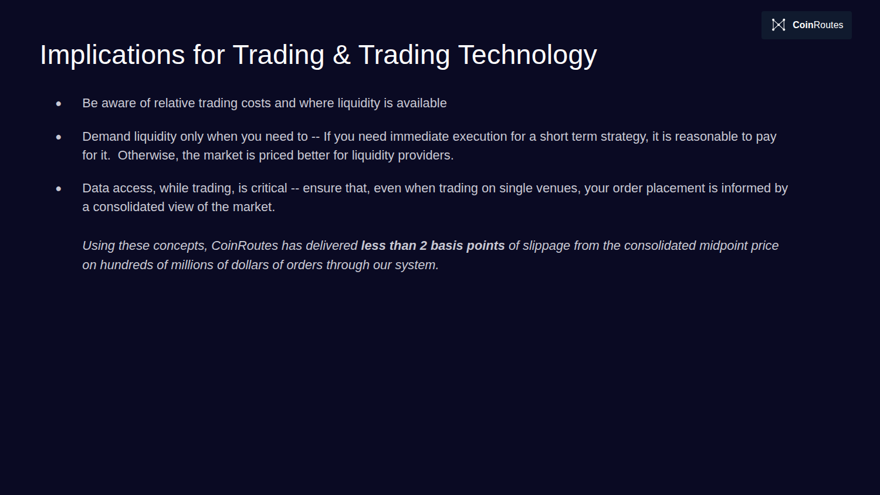Coin Routes
Implications for Trading & Trading Technology
Be aware of relative trading costs and where liquidity is available
Demand liquidity only when you need to -- If you need immediate execution for a short term strategy, it is reasonable to pay for it. Otherwise, the market is priced better for liquidity providers.
Data access, while trading, is critical -- ensure that, even when trading on single venues, your order placement is informed by a consolidated view of the market.
Using these concepts, CoinRoutes has delivered less than 2 basis points of slippage from the consolidated midpoint price on hundreds of millions of dollars of orders through our system.